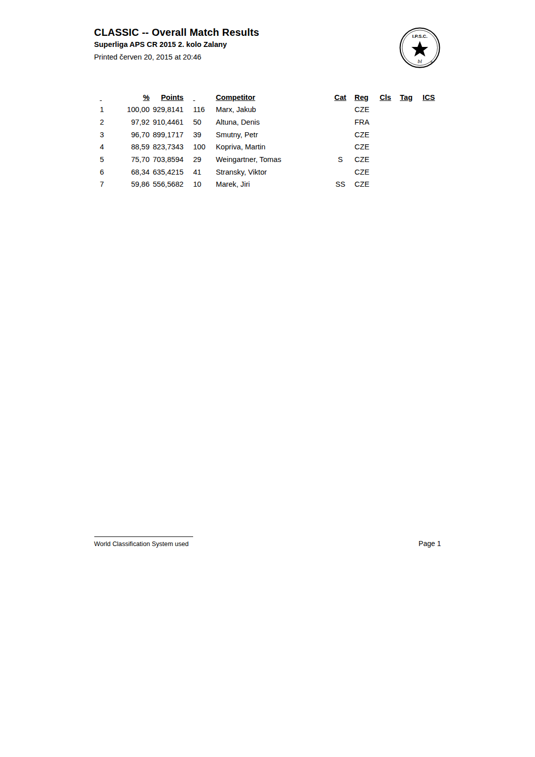CLASSIC -- Overall Match Results
Superliga APS CR 2015 2. kolo Zalany
Printed červen 20, 2015 at 20:46
I.P.S.C. bl ®
| | % | Points | | Competitor | Cat | Reg | Cls | Tag | ICS |
| --- | --- | --- | --- | --- | --- | --- | --- | --- | --- |
| 1 | 100,00 | 929,8141 | 116 | Marx, Jakub | | CZE | | | |
| 2 | 97,92 | 910,4461 | 50 | Altuna, Denis | | FRA | | | |
| 3 | 96,70 | 899,1717 | 39 | Smutny, Petr | | CZE | | | |
| 4 | 88,59 | 823,7343 | 100 | Kopriva, Martin | | CZE | | | |
| 5 | 75,70 | 703,8594 | 29 | Weingartner, Tomas | S | CZE | | | |
| 6 | 68,34 | 635,4215 | 41 | Stransky, Viktor | | CZE | | | |
| 7 | 59,86 | 556,5682 | 10 | Marek, Jiri | SS | CZE | | | |
World Classification System used
Page 1